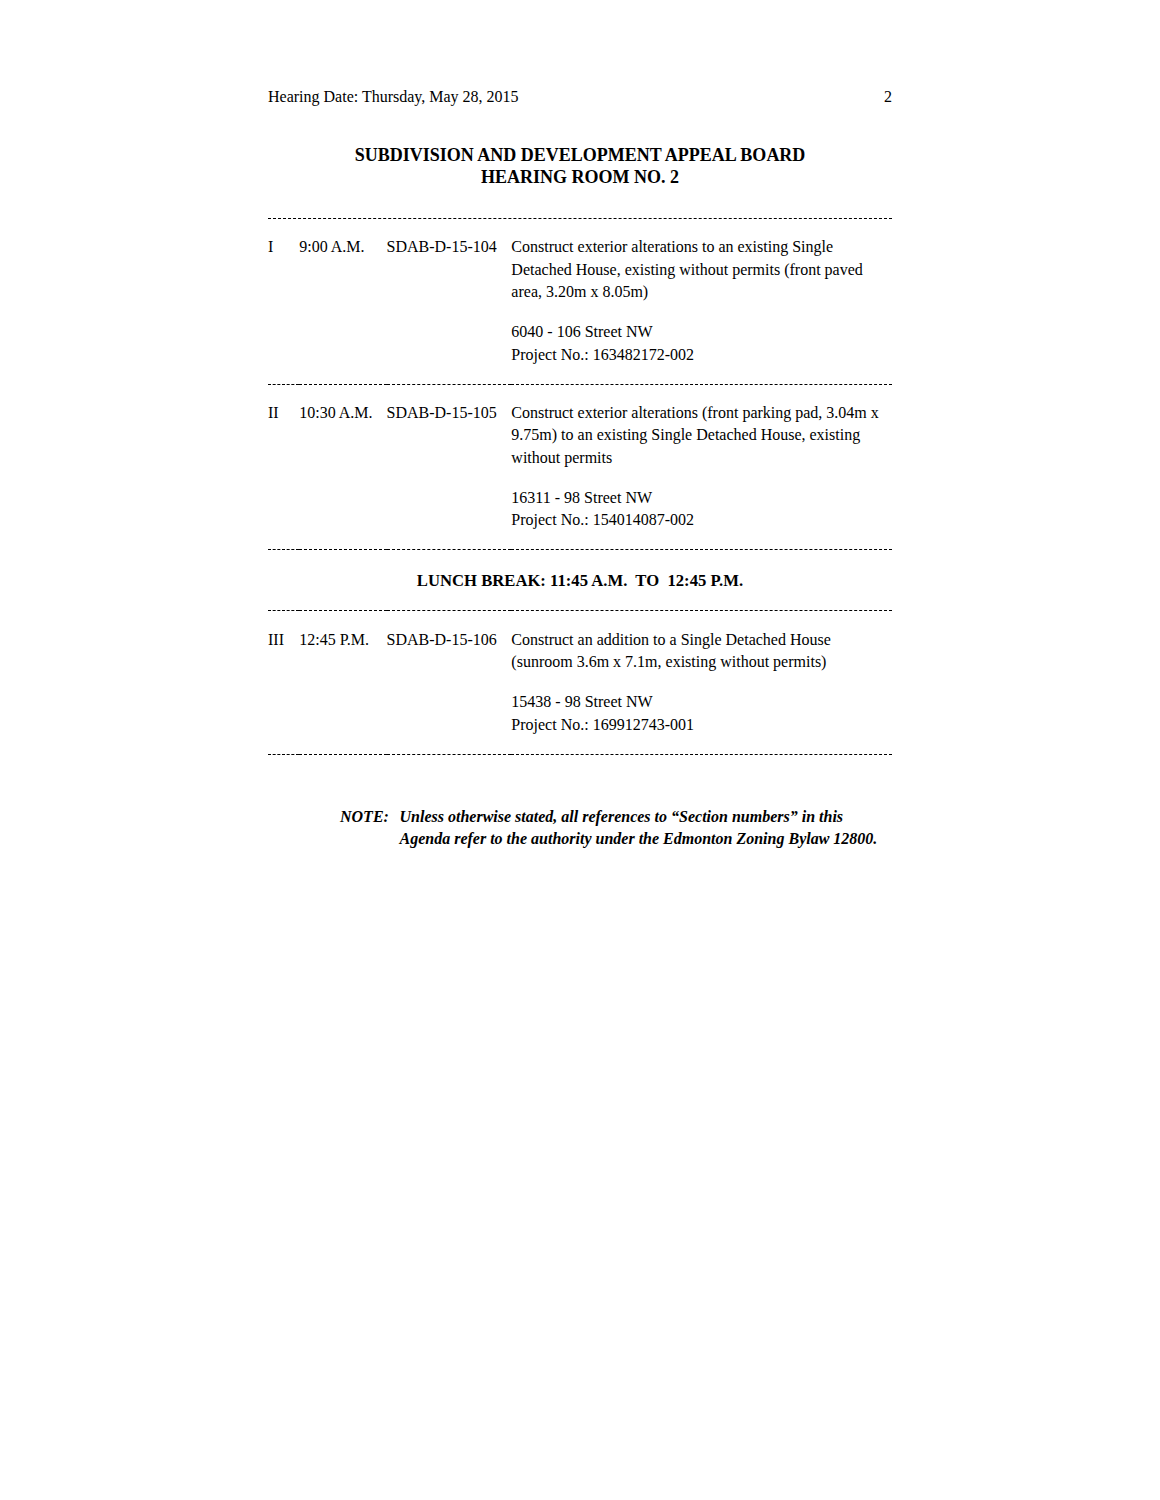Hearing Date: Thursday, May 28, 2015 2
SUBDIVISION AND DEVELOPMENT APPEAL BOARD
HEARING ROOM NO. 2
| I | 9:00 A.M. | SDAB-D-15-104 | Construct exterior alterations to an existing Single Detached House, existing without permits (front paved area, 3.20m x 8.05m) 6040 - 106 Street NW Project No.: 163482172-002 |
| II | 10:30 A.M. | SDAB-D-15-105 | Construct exterior alterations (front parking pad, 3.04m x 9.75m) to an existing Single Detached House, existing without permits 16311 - 98 Street NW Project No.: 154014087-002 |
| LUNCH BREAK: 11:45 A.M. TO 12:45 P.M. |
| III | 12:45 P.M. | SDAB-D-15-106 | Construct an addition to a Single Detached House (sunroom 3.6m x 7.1m, existing without permits) 15438 - 98 Street NW Project No.: 169912743-001 |
NOTE:
Unless otherwise stated, all references to “Section numbers” in this Agenda refer to the authority under the Edmonton Zoning Bylaw 12800.